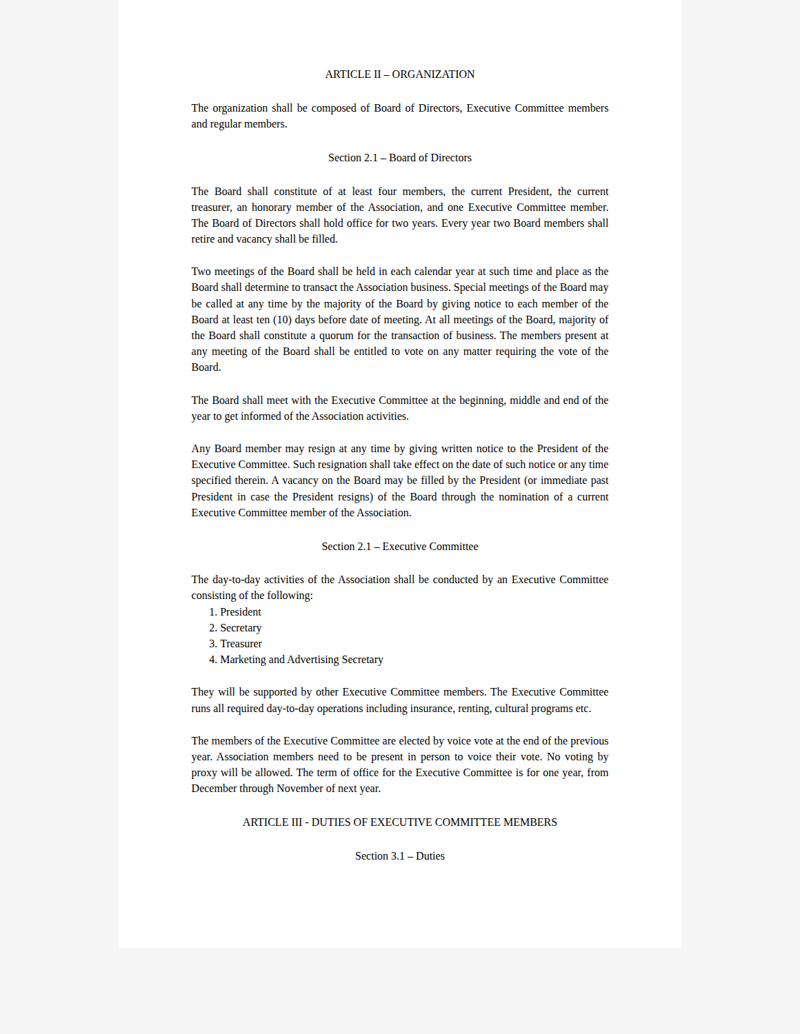ARTICLE II – ORGANIZATION
The organization shall be composed of Board of Directors, Executive Committee members and regular members.
Section 2.1 – Board of Directors
The Board shall constitute of at least four members, the current President, the current treasurer, an honorary member of the Association, and one Executive Committee member. The Board of Directors shall hold office for two years. Every year two Board members shall retire and vacancy shall be filled.
Two meetings of the Board shall be held in each calendar year at such time and place as the Board shall determine to transact the Association business. Special meetings of the Board may be called at any time by the majority of the Board by giving notice to each member of the Board at least ten (10) days before date of meeting. At all meetings of the Board, majority of the Board shall constitute a quorum for the transaction of business. The members present at any meeting of the Board shall be entitled to vote on any matter requiring the vote of the Board.
The Board shall meet with the Executive Committee at the beginning, middle and end of the year to get informed of the Association activities.
Any Board member may resign at any time by giving written notice to the President of the Executive Committee. Such resignation shall take effect on the date of such notice or any time specified therein. A vacancy on the Board may be filled by the President (or immediate past President in case the President resigns) of the Board through the nomination of a current Executive Committee member of the Association.
Section 2.1 – Executive Committee
The day-to-day activities of the Association shall be conducted by an Executive Committee consisting of the following:
President
Secretary
Treasurer
Marketing and Advertising Secretary
They will be supported by other Executive Committee members. The Executive Committee runs all required day-to-day operations including insurance, renting, cultural programs etc.
The members of the Executive Committee are elected by voice vote at the end of the previous year. Association members need to be present in person to voice their vote. No voting by proxy will be allowed. The term of office for the Executive Committee is for one year, from December through November of next year.
ARTICLE III - DUTIES OF EXECUTIVE COMMITTEE MEMBERS
Section 3.1 – Duties